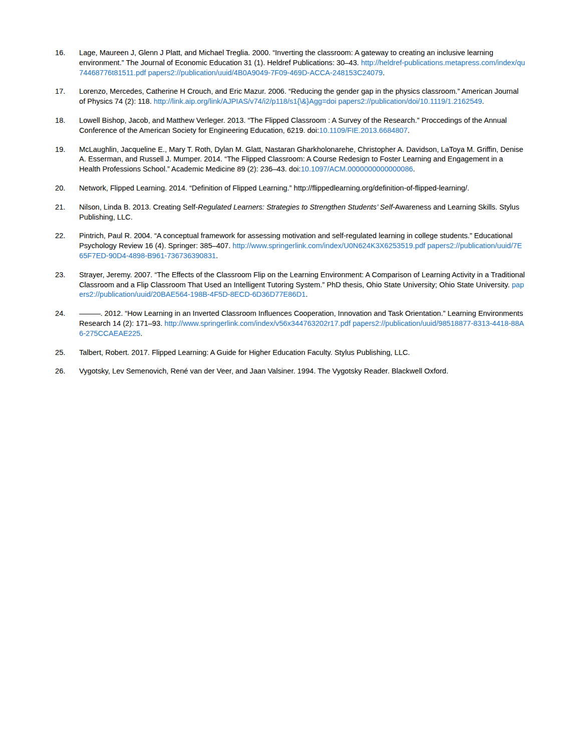16. Lage, Maureen J, Glenn J Platt, and Michael Treglia. 2000. “Inverting the classroom: A gateway to creating an inclusive learning environment.” The Journal of Economic Education 31 (1). Heldref Publications: 30–43. http://heldref-publications.metapress.com/index/qu74468776t81511.pdf papers2://publication/uuid/4B0A9049-7F09-469D-ACCA-248153C24079.
17. Lorenzo, Mercedes, Catherine H Crouch, and Eric Mazur. 2006. “Reducing the gender gap in the physics classroom.” American Journal of Physics 74 (2): 118. http://link.aip.org/link/AJPIAS/v74/i2/p118/s1{\&}Agg=doi papers2://publication/doi/10.1119/1.2162549.
18. Lowell Bishop, Jacob, and Matthew Verleger. 2013. “The Flipped Classroom : A Survey of the Research.” Proccedings of the Annual Conference of the American Society for Engineering Education, 6219. doi:10.1109/FIE.2013.6684807.
19. McLaughlin, Jacqueline E., Mary T. Roth, Dylan M. Glatt, Nastaran Gharkholonarehe, Christopher A. Davidson, LaToya M. Griffin, Denise A. Esserman, and Russell J. Mumper. 2014. “The Flipped Classroom: A Course Redesign to Foster Learning and Engagement in a Health Professions School.” Academic Medicine 89 (2): 236–43. doi:10.1097/ACM.0000000000000086.
20. Network, Flipped Learning. 2014. “Definition of Flipped Learning.” http://flippedlearning.org/definition-of-flipped-learning/.
21. Nilson, Linda B. 2013. Creating Self-Regulated Learners: Strategies to Strengthen Students’ Self-Awareness and Learning Skills. Stylus Publishing, LLC.
22. Pintrich, Paul R. 2004. “A conceptual framework for assessing motivation and self-regulated learning in college students.” Educational Psychology Review 16 (4). Springer: 385–407. http://www.springerlink.com/index/U0N624K3X6253519.pdf papers2://publication/uuid/7E65F7ED-90D4-4898-B961-736736390831.
23. Strayer, Jeremy. 2007. “The Effects of the Classroom Flip on the Learning Environment: A Comparison of Learning Activity in a Traditional Classroom and a Flip Classroom That Used an Intelligent Tutoring System.” PhD thesis, Ohio State University; Ohio State University. papers2://publication/uuid/20BAE564-198B-4F5D-8ECD-6D36D77E86D1.
24. ———. 2012. “How Learning in an Inverted Classroom Influences Cooperation, Innovation and Task Orientation.” Learning Environments Research 14 (2): 171–93. http://www.springerlink.com/index/v56x344763202r17.pdf papers2://publication/uuid/98518877-8313-4418-88A6-275CCAEAE225.
25. Talbert, Robert. 2017. Flipped Learning: A Guide for Higher Education Faculty. Stylus Publishing, LLC.
26. Vygotsky, Lev Semenovich, René van der Veer, and Jaan Valsiner. 1994. The Vygotsky Reader. Blackwell Oxford.